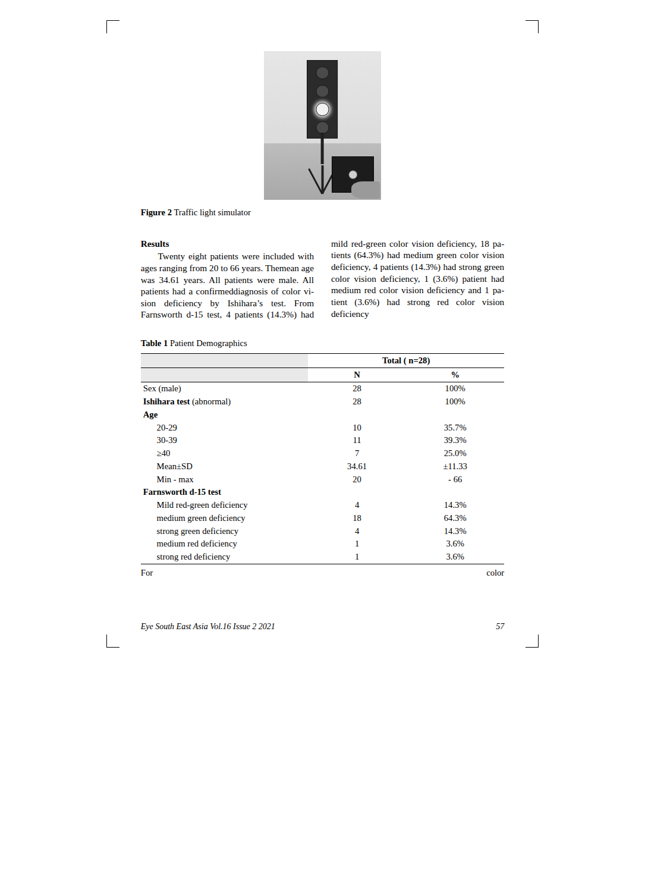Figure 2 Traffic light simulator
Results
Twenty eight patients were included with ages ranging from 20 to 66 years. Themean age was 34.61 years. All patients were male. All patients had a confirmeddiagnosis of color vision deficiency by Ishihara’s test. From Farnsworth d-15 test, 4 patients (14.3%) had mild red-green color vision deficiency, 18 patients (64.3%) had medium green color vision deficiency, 4 patients (14.3%) had strong green color vision deficiency, 1 (3.6%) patient had medium red color vision deficiency and 1 patient (3.6%) had strong red color vision deficiency
Table 1 Patient Demographics
| | Total ( n=28) |
| --- | --- |
| | N | % |
| Sex (male) | 28 | 100% |
| Ishihara test (abnormal) | 28 | 100% |
| Age | | |
| 20-29 | 10 | 35.7% |
| 30-39 | 11 | 39.3% |
| ≥40 | 7 | 25.0% |
| Mean±SD | 34.61 | ±11.33 |
| Min - max | 20 | - 66 |
| Farnsworth d-15 test | | |
| Mild red-green deficiency | 4 | 14.3% |
| medium green deficiency | 18 | 64.3% |
| strong green deficiency | 4 | 14.3% |
| medium red deficiency | 1 | 3.6% |
| strong red deficiency | 1 | 3.6% |
For color
Eye South East Asia Vol.16 Issue 2 2021 57